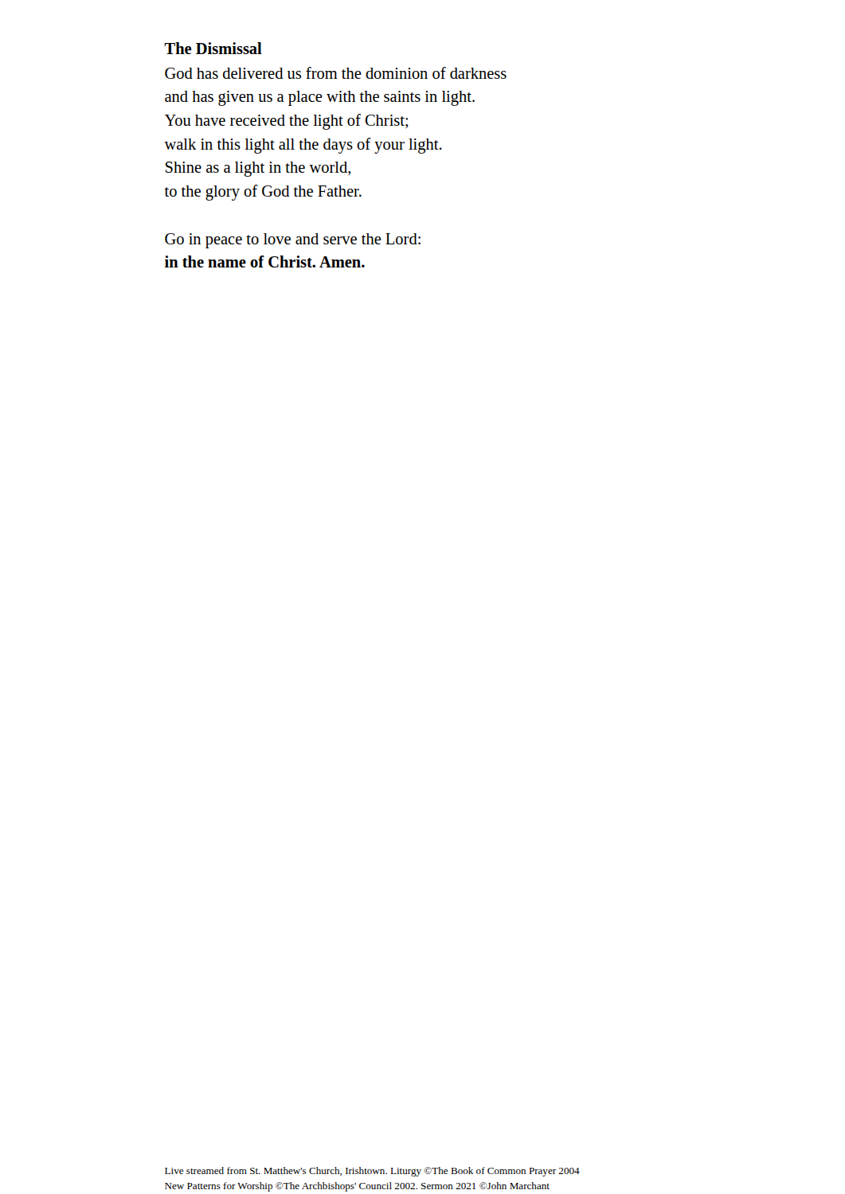The Dismissal
God has delivered us from the dominion of darkness
and has given us a place with the saints in light.
You have received the light of Christ;
walk in this light all the days of your light.
Shine as a light in the world,
to the glory of God the Father.
Go in peace to love and serve the Lord:
in the name of Christ. Amen.
Live streamed from St. Matthew's Church, Irishtown. Liturgy ©The Book of Common Prayer 2004
New Patterns for Worship ©The Archbishops' Council 2002. Sermon 2021 ©John Marchant